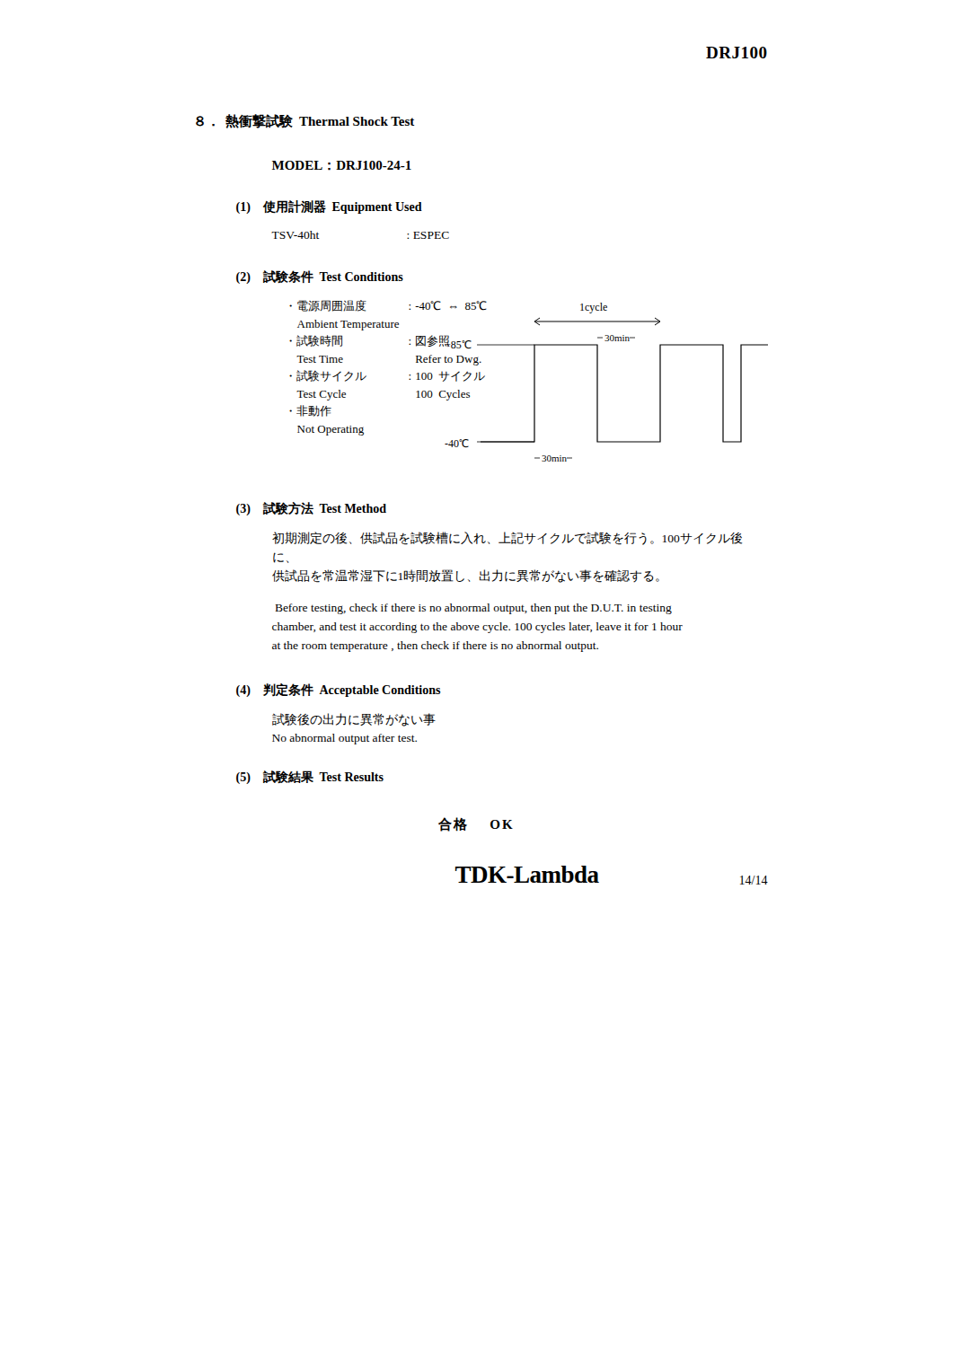DRJ100
８．熱衝撃試験 Thermal Shock Test
MODEL：DRJ100-24-1
(1) 使用計測器 Equipment Used
TSV-40ht: ESPEC
(2) 試験条件 Test Conditions
| ・電源周囲温度 | : | -40℃ ⇔ 85℃ |
| Ambient Temperature | | |
| ・試験時間 | : | 図参照 |
| Test Time | | Refer to Dwg. |
| ・試験サイクル | : | 100 サイクル |
| Test Cycle | | 100 Cycles |
| ・非動作 | | |
| Not Operating | | |
1cycle +85℃ -40℃ 30min 30min
(3) 試験方法 Test Method
初期測定の後、供試品を試験槽に入れ、上記サイクルで試験を行う。100サイクル後に、
供試品を常温常湿下に1時間放置し、出力に異常がない事を確認する。
Before testing, check if there is no abnormal output, then put the D.U.T. in testing
chamber, and test it according to the above cycle. 100 cycles later, leave it for 1 hour
at the room temperature , then check if there is no abnormal output.
(4) 判定条件 Acceptable Conditions
試験後の出力に異常がない事
No abnormal output after test.
(5) 試験結果 Test Results
合格 OK
TDK-Lambda 14/14